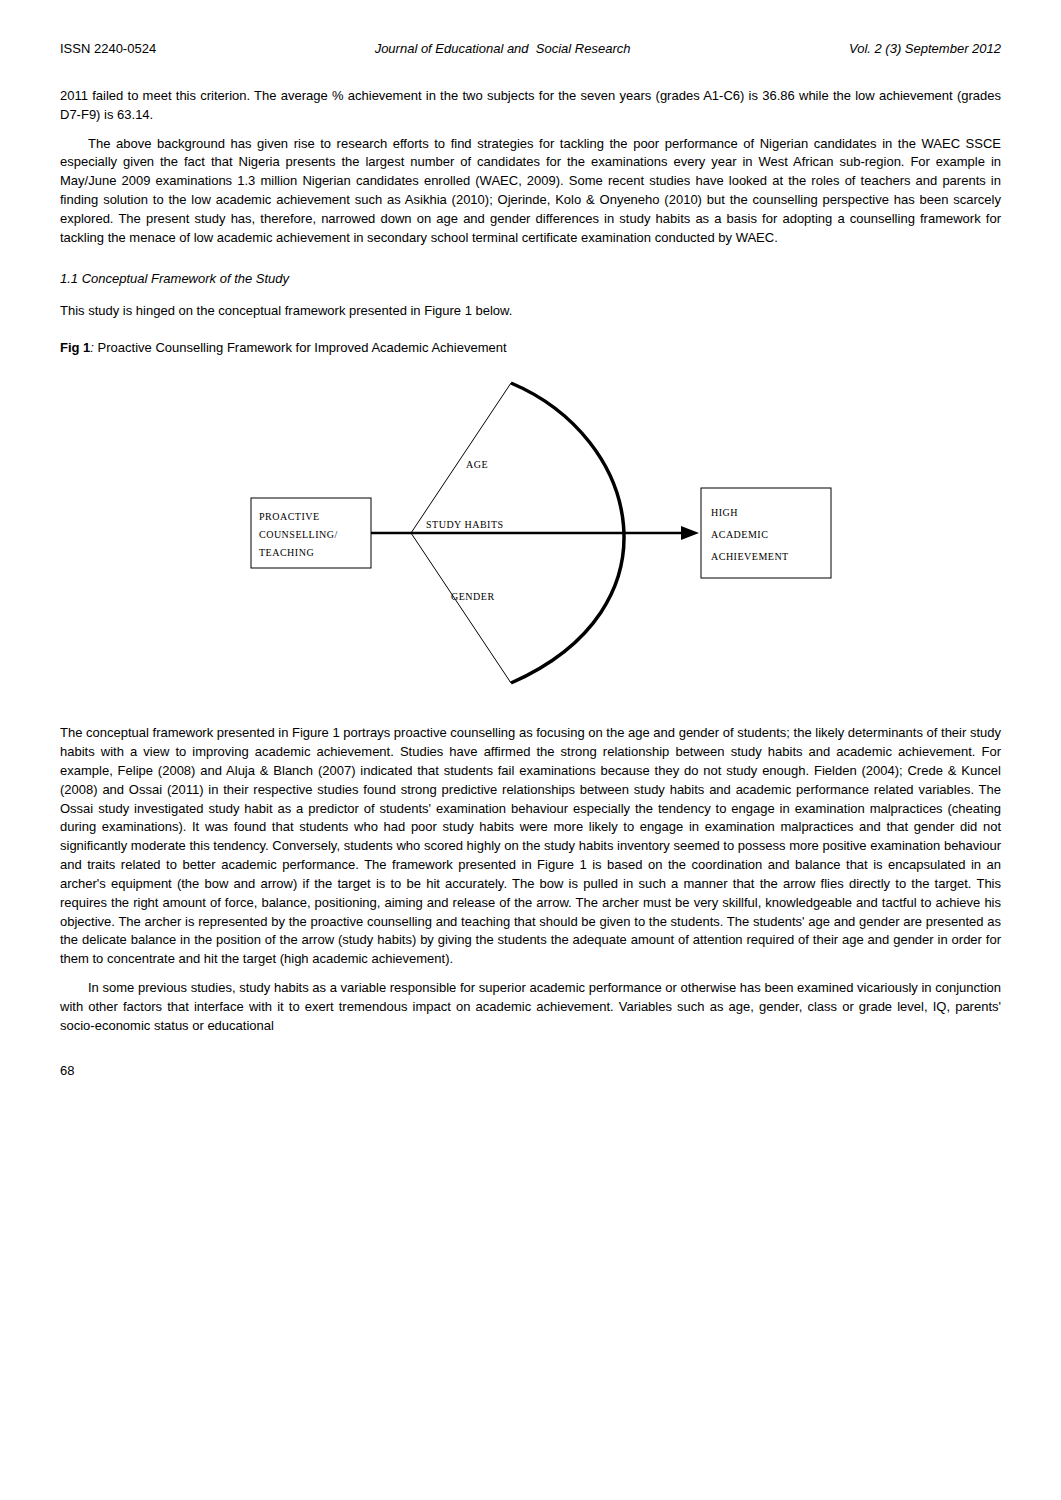ISSN 2240-0524 Journal of Educational and Social Research Vol. 2 (3) September 2012
2011 failed to meet this criterion. The average % achievement in the two subjects for the seven years (grades A1-C6) is 36.86 while the low achievement (grades D7-F9) is 63.14.
The above background has given rise to research efforts to find strategies for tackling the poor performance of Nigerian candidates in the WAEC SSCE especially given the fact that Nigeria presents the largest number of candidates for the examinations every year in West African sub-region. For example in May/June 2009 examinations 1.3 million Nigerian candidates enrolled (WAEC, 2009). Some recent studies have looked at the roles of teachers and parents in finding solution to the low academic achievement such as Asikhia (2010); Ojerinde, Kolo & Onyeneho (2010) but the counselling perspective has been scarcely explored. The present study has, therefore, narrowed down on age and gender differences in study habits as a basis for adopting a counselling framework for tackling the menace of low academic achievement in secondary school terminal certificate examination conducted by WAEC.
1.1 Conceptual Framework of the Study
This study is hinged on the conceptual framework presented in Figure 1 below.
Fig 1: Proactive Counselling Framework for Improved Academic Achievement
PROACTIVE COUNSELLING/ TEACHING HIGH ACADEMIC ACHIEVEMENT AGE STUDY HABITS GENDER
The conceptual framework presented in Figure 1 portrays proactive counselling as focusing on the age and gender of students; the likely determinants of their study habits with a view to improving academic achievement. Studies have affirmed the strong relationship between study habits and academic achievement. For example, Felipe (2008) and Aluja & Blanch (2007) indicated that students fail examinations because they do not study enough. Fielden (2004); Crede & Kuncel (2008) and Ossai (2011) in their respective studies found strong predictive relationships between study habits and academic performance related variables. The Ossai study investigated study habit as a predictor of students' examination behaviour especially the tendency to engage in examination malpractices (cheating during examinations). It was found that students who had poor study habits were more likely to engage in examination malpractices and that gender did not significantly moderate this tendency. Conversely, students who scored highly on the study habits inventory seemed to possess more positive examination behaviour and traits related to better academic performance. The framework presented in Figure 1 is based on the coordination and balance that is encapsulated in an archer's equipment (the bow and arrow) if the target is to be hit accurately. The bow is pulled in such a manner that the arrow flies directly to the target. This requires the right amount of force, balance, positioning, aiming and release of the arrow. The archer must be very skillful, knowledgeable and tactful to achieve his objective. The archer is represented by the proactive counselling and teaching that should be given to the students. The students' age and gender are presented as the delicate balance in the position of the arrow (study habits) by giving the students the adequate amount of attention required of their age and gender in order for them to concentrate and hit the target (high academic achievement).
In some previous studies, study habits as a variable responsible for superior academic performance or otherwise has been examined vicariously in conjunction with other factors that interface with it to exert tremendous impact on academic achievement. Variables such as age, gender, class or grade level, IQ, parents' socio-economic status or educational
68